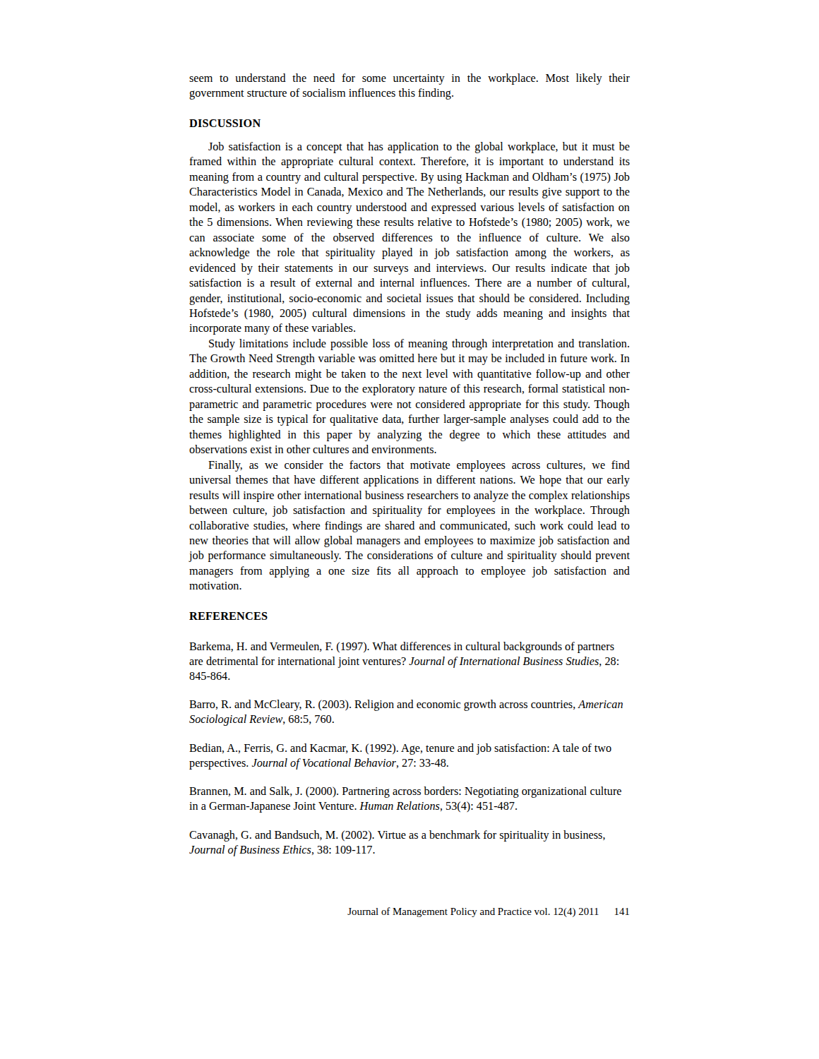seem to understand the need for some uncertainty in the workplace. Most likely their government structure of socialism influences this finding.
DISCUSSION
Job satisfaction is a concept that has application to the global workplace, but it must be framed within the appropriate cultural context. Therefore, it is important to understand its meaning from a country and cultural perspective. By using Hackman and Oldham’s (1975) Job Characteristics Model in Canada, Mexico and The Netherlands, our results give support to the model, as workers in each country understood and expressed various levels of satisfaction on the 5 dimensions. When reviewing these results relative to Hofstede’s (1980; 2005) work, we can associate some of the observed differences to the influence of culture. We also acknowledge the role that spirituality played in job satisfaction among the workers, as evidenced by their statements in our surveys and interviews. Our results indicate that job satisfaction is a result of external and internal influences. There are a number of cultural, gender, institutional, socio-economic and societal issues that should be considered. Including Hofstede’s (1980, 2005) cultural dimensions in the study adds meaning and insights that incorporate many of these variables.
Study limitations include possible loss of meaning through interpretation and translation. The Growth Need Strength variable was omitted here but it may be included in future work. In addition, the research might be taken to the next level with quantitative follow-up and other cross-cultural extensions. Due to the exploratory nature of this research, formal statistical non-parametric and parametric procedures were not considered appropriate for this study. Though the sample size is typical for qualitative data, further larger-sample analyses could add to the themes highlighted in this paper by analyzing the degree to which these attitudes and observations exist in other cultures and environments.
Finally, as we consider the factors that motivate employees across cultures, we find universal themes that have different applications in different nations. We hope that our early results will inspire other international business researchers to analyze the complex relationships between culture, job satisfaction and spirituality for employees in the workplace. Through collaborative studies, where findings are shared and communicated, such work could lead to new theories that will allow global managers and employees to maximize job satisfaction and job performance simultaneously. The considerations of culture and spirituality should prevent managers from applying a one size fits all approach to employee job satisfaction and motivation.
REFERENCES
Barkema, H. and Vermeulen, F. (1997). What differences in cultural backgrounds of partners are detrimental for international joint ventures? Journal of International Business Studies, 28: 845-864.
Barro, R. and McCleary, R. (2003). Religion and economic growth across countries, American Sociological Review, 68:5, 760.
Bedian, A., Ferris, G. and Kacmar, K. (1992). Age, tenure and job satisfaction: A tale of two perspectives. Journal of Vocational Behavior, 27: 33-48.
Brannen, M. and Salk, J. (2000). Partnering across borders: Negotiating organizational culture in a German-Japanese Joint Venture. Human Relations, 53(4): 451-487.
Cavanagh, G. and Bandsuch, M. (2002). Virtue as a benchmark for spirituality in business, Journal of Business Ethics, 38: 109-117.
Journal of Management Policy and Practice vol. 12(4) 2011141